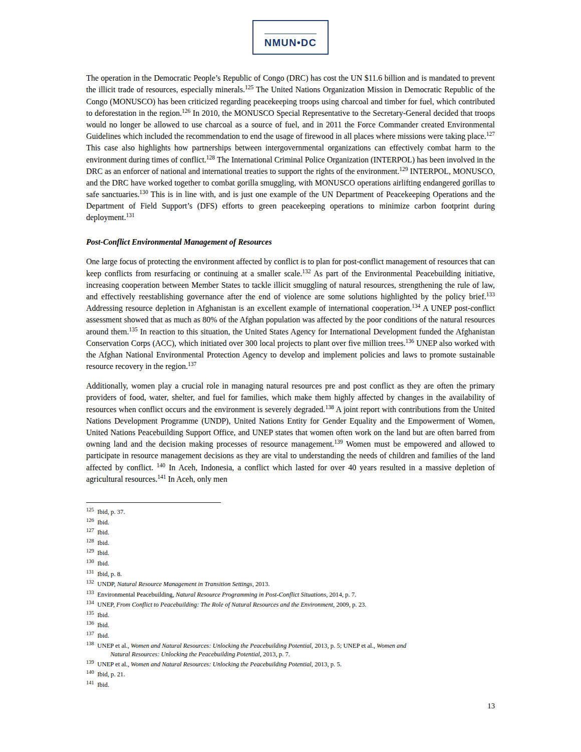NMUN•DC
The operation in the Democratic People’s Republic of Congo (DRC) has cost the UN $11.6 billion and is mandated to prevent the illicit trade of resources, especially minerals.125 The United Nations Organization Mission in Democratic Republic of the Congo (MONUSCO) has been criticized regarding peacekeeping troops using charcoal and timber for fuel, which contributed to deforestation in the region.126 In 2010, the MONUSCO Special Representative to the Secretary-General decided that troops would no longer be allowed to use charcoal as a source of fuel, and in 2011 the Force Commander created Environmental Guidelines which included the recommendation to end the usage of firewood in all places where missions were taking place.127 This case also highlights how partnerships between intergovernmental organizations can effectively combat harm to the environment during times of conflict.128 The International Criminal Police Organization (INTERPOL) has been involved in the DRC as an enforcer of national and international treaties to support the rights of the environment.129 INTERPOL, MONUSCO, and the DRC have worked together to combat gorilla smuggling, with MONUSCO operations airlifting endangered gorillas to safe sanctuaries.130 This is in line with, and is just one example of the UN Department of Peacekeeping Operations and the Department of Field Support’s (DFS) efforts to green peacekeeping operations to minimize carbon footprint during deployment.131
Post-Conflict Environmental Management of Resources
One large focus of protecting the environment affected by conflict is to plan for post-conflict management of resources that can keep conflicts from resurfacing or continuing at a smaller scale.132 As part of the Environmental Peacebuilding initiative, increasing cooperation between Member States to tackle illicit smuggling of natural resources, strengthening the rule of law, and effectively reestablishing governance after the end of violence are some solutions highlighted by the policy brief.133 Addressing resource depletion in Afghanistan is an excellent example of international cooperation.134 A UNEP post-conflict assessment showed that as much as 80% of the Afghan population was affected by the poor conditions of the natural resources around them.135 In reaction to this situation, the United States Agency for International Development funded the Afghanistan Conservation Corps (ACC), which initiated over 300 local projects to plant over five million trees.136 UNEP also worked with the Afghan National Environmental Protection Agency to develop and implement policies and laws to promote sustainable resource recovery in the region.137
Additionally, women play a crucial role in managing natural resources pre and post conflict as they are often the primary providers of food, water, shelter, and fuel for families, which make them highly affected by changes in the availability of resources when conflict occurs and the environment is severely degraded.138 A joint report with contributions from the United Nations Development Programme (UNDP), United Nations Entity for Gender Equality and the Empowerment of Women, United Nations Peacebuilding Support Office, and UNEP states that women often work on the land but are often barred from owning land and the decision making processes of resource management.139 Women must be empowered and allowed to participate in resource management decisions as they are vital to understanding the needs of children and families of the land affected by conflict. 140 In Aceh, Indonesia, a conflict which lasted for over 40 years resulted in a massive depletion of agricultural resources.141 In Aceh, only men
125 Ibid, p. 37.
126 Ibid.
127 Ibid.
128 Ibid.
129 Ibid.
130 Ibid.
131 Ibid, p. 8.
132 UNDP, Natural Resource Management in Transition Settings, 2013.
133 Environmental Peacebuilding, Natural Resource Programming in Post-Conflict Situations, 2014, p. 7.
134 UNEP, From Conflict to Peacebuilding: The Role of Natural Resources and the Environment, 2009, p. 23.
135 Ibid.
136 Ibid.
137 Ibid.
138 UNEP et al., Women and Natural Resources: Unlocking the Peacebuilding Potential, 2013, p. 5; UNEP et al., Women and Natural Resources: Unlocking the Peacebuilding Potential, 2013, p. 7.
139 UNEP et al., Women and Natural Resources: Unlocking the Peacebuilding Potential, 2013, p. 5.
140 Ibid, p. 21.
141 Ibid.
13